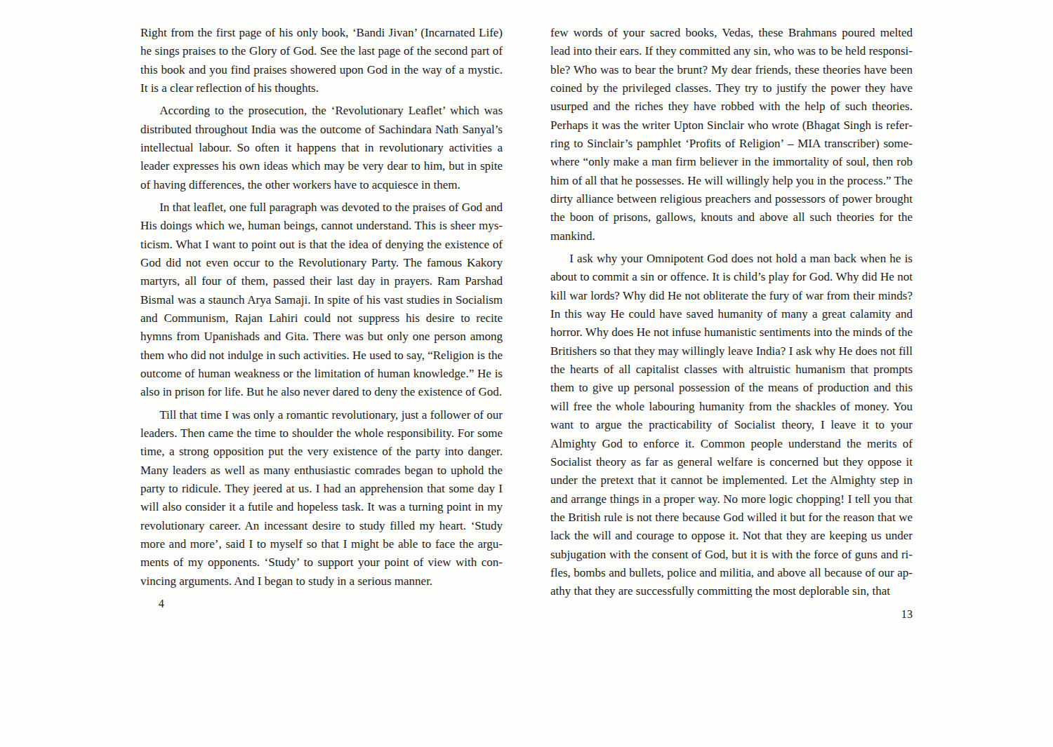Right from the first page of his only book, ‘Bandi Jivan’ (Incarnated Life) he sings praises to the Glory of God. See the last page of the second part of this book and you find praises showered upon God in the way of a mystic. It is a clear reflection of his thoughts.
According to the prosecution, the ‘Revolutionary Leaflet’ which was distributed throughout India was the outcome of Sachindara Nath Sanyal’s intellectual labour. So often it happens that in revolutionary activities a leader expresses his own ideas which may be very dear to him, but in spite of having differences, the other workers have to acquiesce in them.
In that leaflet, one full paragraph was devoted to the praises of God and His doings which we, human beings, cannot understand. This is sheer mysticism. What I want to point out is that the idea of denying the existence of God did not even occur to the Revolutionary Party. The famous Kakory martyrs, all four of them, passed their last day in prayers. Ram Parshad Bismal was a staunch Arya Samaji. In spite of his vast studies in Socialism and Communism, Rajan Lahiri could not suppress his desire to recite hymns from Upanishads and Gita. There was but only one person among them who did not indulge in such activities. He used to say, “Religion is the outcome of human weakness or the limitation of human knowledge.” He is also in prison for life. But he also never dared to deny the existence of God.
Till that time I was only a romantic revolutionary, just a follower of our leaders. Then came the time to shoulder the whole responsibility. For some time, a strong opposition put the very existence of the party into danger. Many leaders as well as many enthusiastic comrades began to uphold the party to ridicule. They jeered at us. I had an apprehension that some day I will also consider it a futile and hopeless task. It was a turning point in my revolutionary career. An incessant desire to study filled my heart. ‘Study more and more’, said I to myself so that I might be able to face the arguments of my opponents. ‘Study’ to support your point of view with convincing arguments. And I began to study in a serious manner.
4
few words of your sacred books, Vedas, these Brahmans poured melted lead into their ears. If they committed any sin, who was to be held responsible? Who was to bear the brunt? My dear friends, these theories have been coined by the privileged classes. They try to justify the power they have usurped and the riches they have robbed with the help of such theories. Perhaps it was the writer Upton Sinclair who wrote (Bhagat Singh is referring to Sinclair’s pamphlet ‘Profits of Religion’ – MIA transcriber) somewhere “only make a man firm believer in the immortality of soul, then rob him of all that he possesses. He will willingly help you in the process.” The dirty alliance between religious preachers and possessors of power brought the boon of prisons, gallows, knouts and above all such theories for the mankind.
I ask why your Omnipotent God does not hold a man back when he is about to commit a sin or offence. It is child’s play for God. Why did He not kill war lords? Why did He not obliterate the fury of war from their minds? In this way He could have saved humanity of many a great calamity and horror. Why does He not infuse humanistic sentiments into the minds of the Britishers so that they may willingly leave India? I ask why He does not fill the hearts of all capitalist classes with altruistic humanism that prompts them to give up personal possession of the means of production and this will free the whole labouring humanity from the shackles of money. You want to argue the practicability of Socialist theory, I leave it to your Almighty God to enforce it. Common people understand the merits of Socialist theory as far as general welfare is concerned but they oppose it under the pretext that it cannot be implemented. Let the Almighty step in and arrange things in a proper way. No more logic chopping! I tell you that the British rule is not there because God willed it but for the reason that we lack the will and courage to oppose it. Not that they are keeping us under subjugation with the consent of God, but it is with the force of guns and rifles, bombs and bullets, police and militia, and above all because of our apathy that they are successfully committing the most deplorable sin, that
13